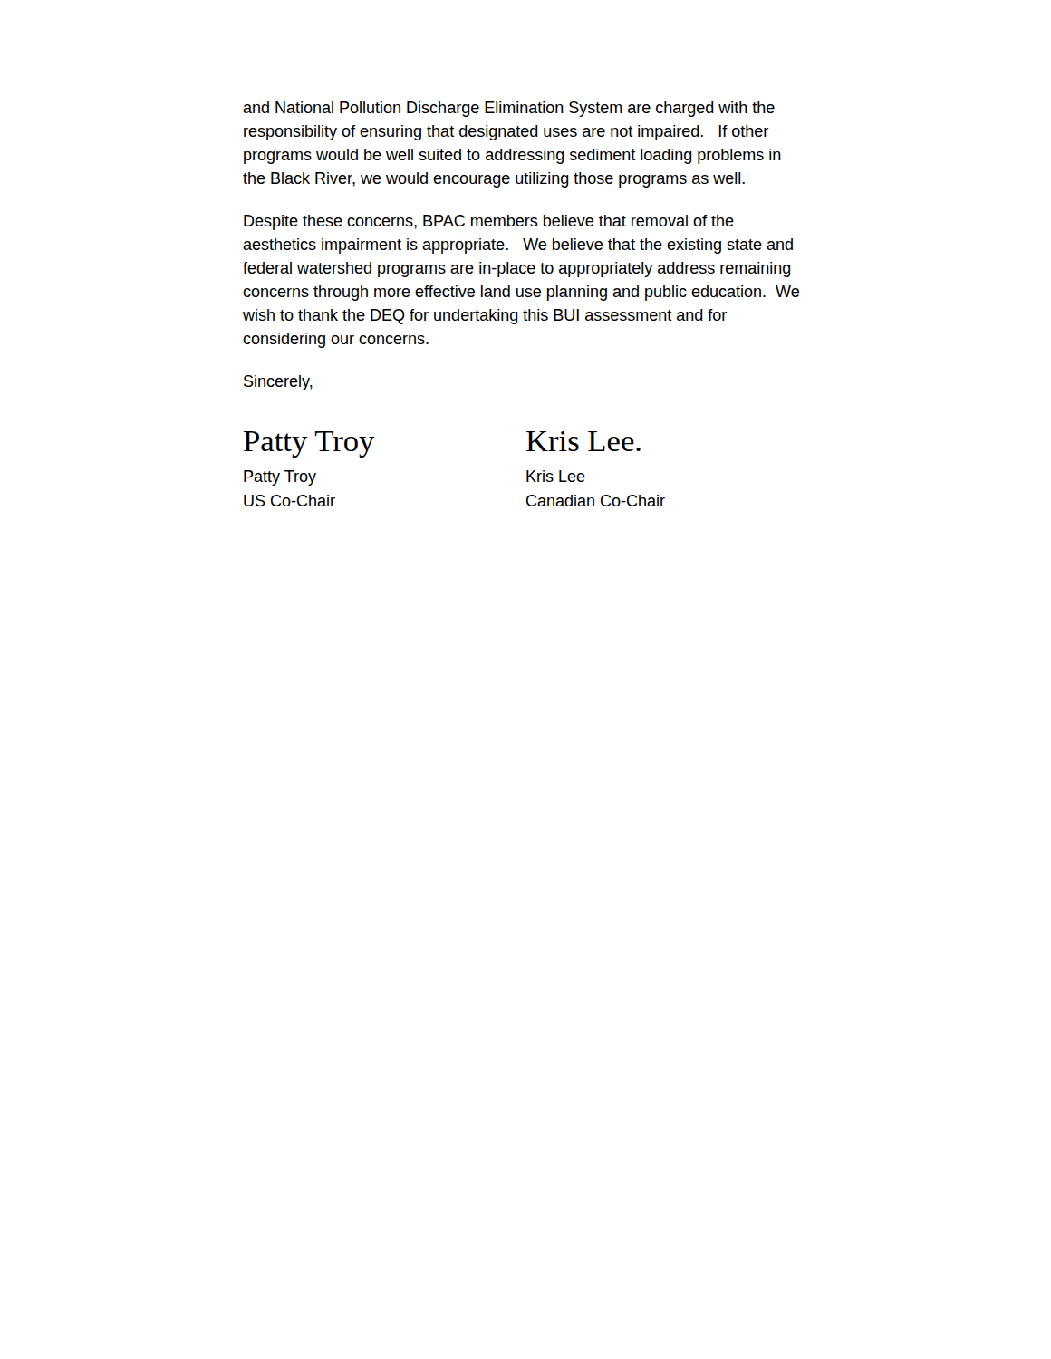and National Pollution Discharge Elimination System are charged with the responsibility of ensuring that designated uses are not impaired. If other programs would be well suited to addressing sediment loading problems in the Black River, we would encourage utilizing those programs as well.
Despite these concerns, BPAC members believe that removal of the aesthetics impairment is appropriate. We believe that the existing state and federal watershed programs are in-place to appropriately address remaining concerns through more effective land use planning and public education. We wish to thank the DEQ for undertaking this BUI assessment and for considering our concerns.
Sincerely,
| Patty Troy Patty Troy US Co-Chair | Kris Lee. Kris Lee Canadian Co-Chair |